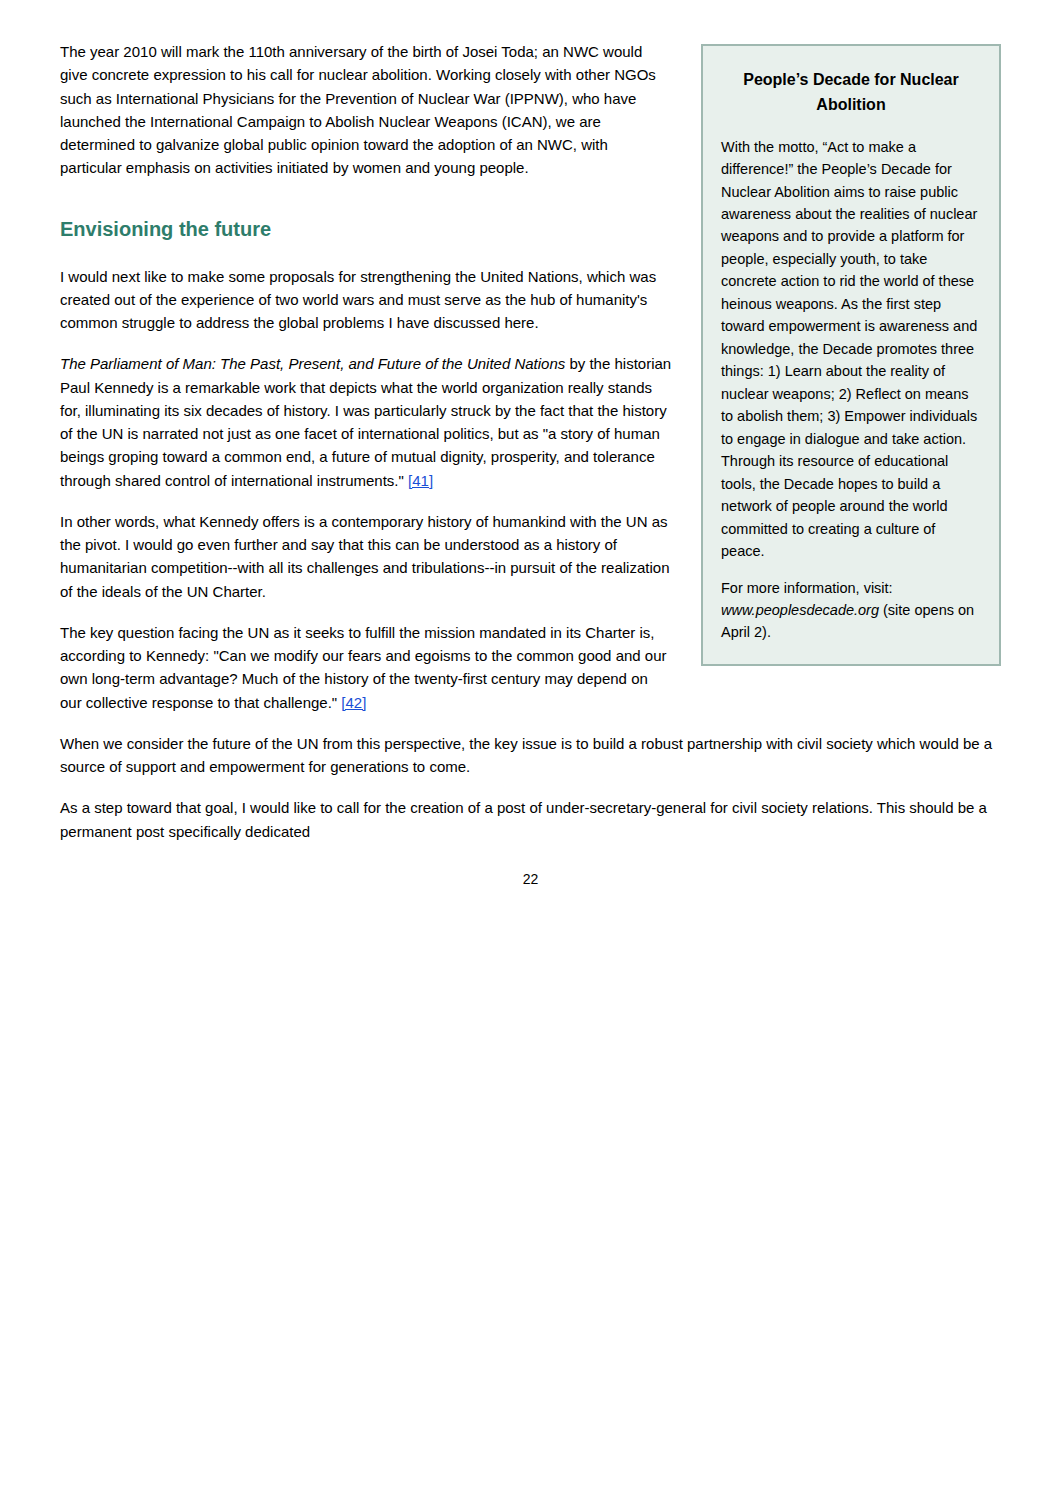People’s Decade for Nuclear Abolition
With the motto, “Act to make a difference!” the People’s Decade for Nuclear Abolition aims to raise public awareness about the realities of nuclear weapons and to provide a platform for people, especially youth, to take concrete action to rid the world of these heinous weapons. As the first step toward empowerment is awareness and knowledge, the Decade promotes three things: 1) Learn about the reality of nuclear weapons; 2) Reflect on means to abolish them; 3) Empower individuals to engage in dialogue and take action. Through its resource of educational tools, the Decade hopes to build a network of people around the world committed to creating a culture of peace.
For more information, visit: www.peoplesdecade.org (site opens on April 2).
The year 2010 will mark the 110th anniversary of the birth of Josei Toda; an NWC would give concrete expression to his call for nuclear abolition. Working closely with other NGOs such as International Physicians for the Prevention of Nuclear War (IPPNW), who have launched the International Campaign to Abolish Nuclear Weapons (ICAN), we are determined to galvanize global public opinion toward the adoption of an NWC, with particular emphasis on activities initiated by women and young people.
Envisioning the future
I would next like to make some proposals for strengthening the United Nations, which was created out of the experience of two world wars and must serve as the hub of humanity's common struggle to address the global problems I have discussed here.
The Parliament of Man: The Past, Present, and Future of the United Nations by the historian Paul Kennedy is a remarkable work that depicts what the world organization really stands for, illuminating its six decades of history. I was particularly struck by the fact that the history of the UN is narrated not just as one facet of international politics, but as "a story of human beings groping toward a common end, a future of mutual dignity, prosperity, and tolerance through shared control of international instruments." [41]
In other words, what Kennedy offers is a contemporary history of humankind with the UN as the pivot. I would go even further and say that this can be understood as a history of humanitarian competition--with all its challenges and tribulations--in pursuit of the realization of the ideals of the UN Charter.
The key question facing the UN as it seeks to fulfill the mission mandated in its Charter is, according to Kennedy: "Can we modify our fears and egoisms to the common good and our own long-term advantage? Much of the history of the twenty-first century may depend on our collective response to that challenge." [42]
When we consider the future of the UN from this perspective, the key issue is to build a robust partnership with civil society which would be a source of support and empowerment for generations to come.
As a step toward that goal, I would like to call for the creation of a post of under-secretary-general for civil society relations. This should be a permanent post specifically dedicated
22